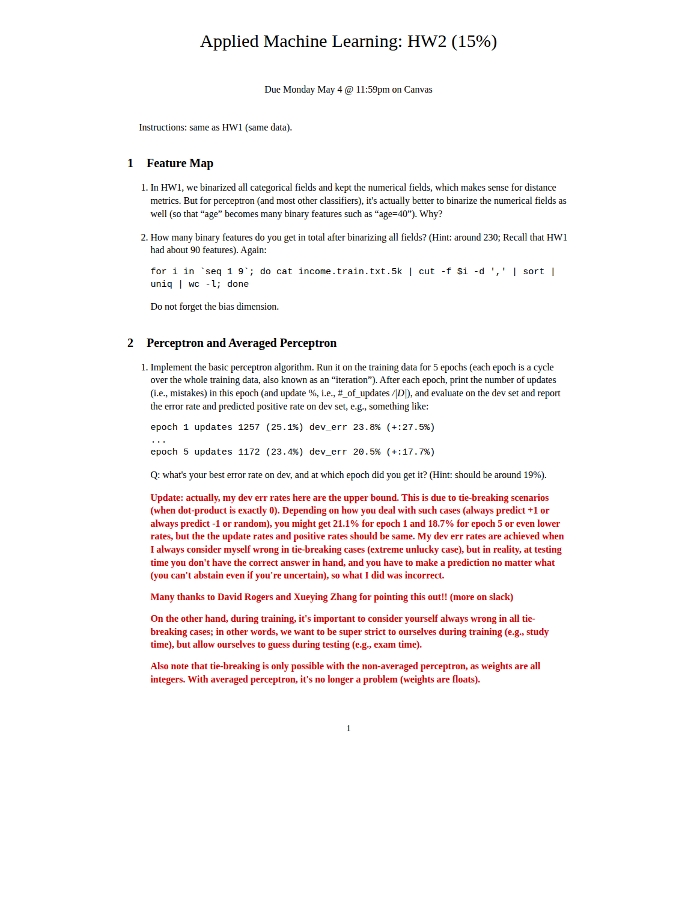Applied Machine Learning: HW2 (15%)
Due Monday May 4 @ 11:59pm on Canvas
Instructions: same as HW1 (same data).
1 Feature Map
In HW1, we binarized all categorical fields and kept the numerical fields, which makes sense for distance metrics. But for perceptron (and most other classifiers), it's actually better to binarize the numerical fields as well (so that “age” becomes many binary features such as “age=40”). Why?
How many binary features do you get in total after binarizing all fields? (Hint: around 230; Recall that HW1 had about 90 features). Again:
for i in `seq 1 9`; do cat income.train.txt.5k | cut -f $i -d ',' | sort | uniq | wc -l; done
Do not forget the bias dimension.
2 Perceptron and Averaged Perceptron
Implement the basic perceptron algorithm. Run it on the training data for 5 epochs (each epoch is a cycle over the whole training data, also known as an “iteration”). After each epoch, print the number of updates (i.e., mistakes) in this epoch (and update %, i.e., #_of_updates /|D|), and evaluate on the dev set and report the error rate and predicted positive rate on dev set, e.g., something like:
epoch 1 updates 1257 (25.1%) dev_err 23.8% (+:27.5%)
...
epoch 5 updates 1172 (23.4%) dev_err 20.5% (+:17.7%)
Q: what's your best error rate on dev, and at which epoch did you get it? (Hint: should be around 19%).
Update: actually, my dev err rates here are the upper bound. This is due to tie-breaking scenarios (when dot-product is exactly 0). Depending on how you deal with such cases (always predict +1 or always predict -1 or random), you might get 21.1% for epoch 1 and 18.7% for epoch 5 or even lower rates, but the the update rates and positive rates should be same. My dev err rates are achieved when I always consider myself wrong in tie-breaking cases (extreme unlucky case), but in reality, at testing time you don't have the correct answer in hand, and you have to make a prediction no matter what (you can't abstain even if you're uncertain), so what I did was incorrect.
Many thanks to David Rogers and Xueying Zhang for pointing this out!! (more on slack)
On the other hand, during training, it's important to consider yourself always wrong in all tie-breaking cases; in other words, we want to be super strict to ourselves during training (e.g., study time), but allow ourselves to guess during testing (e.g., exam time).
Also note that tie-breaking is only possible with the non-averaged perceptron, as weights are all integers. With averaged perceptron, it's no longer a problem (weights are floats).
1